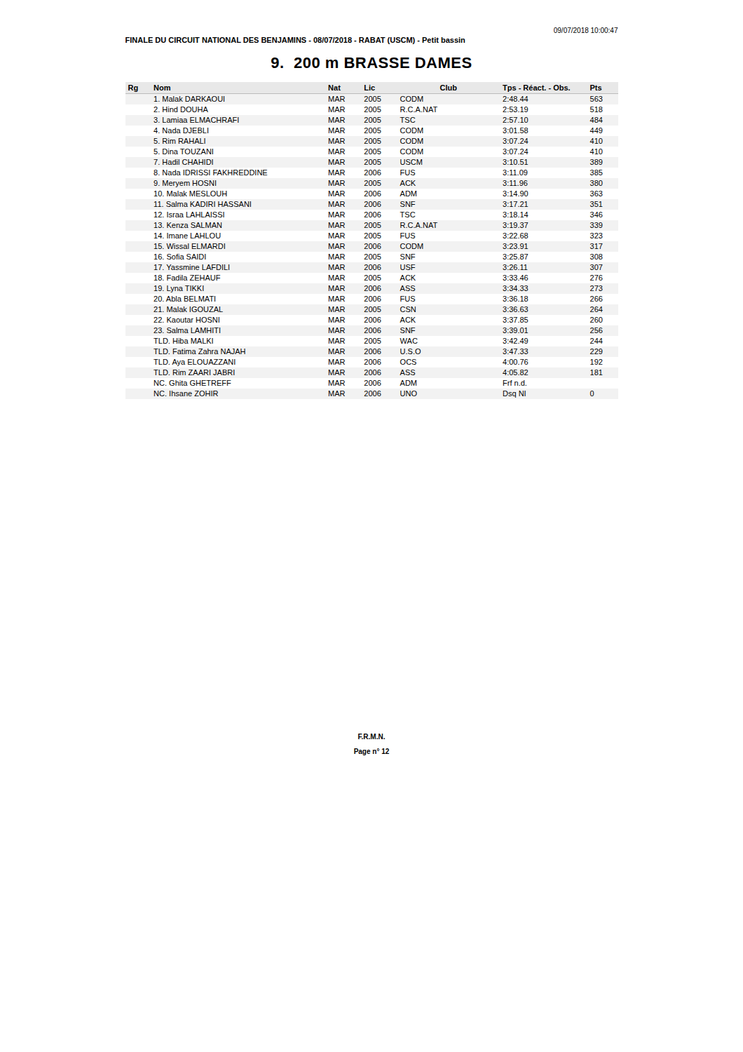09/07/2018 10:00:47
FINALE DU CIRCUIT NATIONAL DES BENJAMINS - 08/07/2018 - RABAT (USCM) - Petit bassin
9. 200 m BRASSE DAMES
| Rg | Nom | Nat | Lic | Club | Tps - Réact. - Obs. | Pts |
| --- | --- | --- | --- | --- | --- | --- |
| | 1. Malak DARKAOUI | MAR | 2005 | CODM | 2:48.44 | 563 |
| | 2. Hind DOUHA | MAR | 2005 | R.C.A.NAT | 2:53.19 | 518 |
| | 3. Lamiaa ELMACHRAFI | MAR | 2005 | TSC | 2:57.10 | 484 |
| | 4. Nada DJEBLI | MAR | 2005 | CODM | 3:01.58 | 449 |
| | 5. Rim RAHALI | MAR | 2005 | CODM | 3:07.24 | 410 |
| | 5. Dina TOUZANI | MAR | 2005 | CODM | 3:07.24 | 410 |
| | 7. Hadil CHAHIDI | MAR | 2005 | USCM | 3:10.51 | 389 |
| | 8. Nada IDRISSI FAKHREDDINE | MAR | 2006 | FUS | 3:11.09 | 385 |
| | 9. Meryem HOSNI | MAR | 2005 | ACK | 3:11.96 | 380 |
| | 10. Malak MESLOUH | MAR | 2006 | ADM | 3:14.90 | 363 |
| | 11. Salma KADIRI HASSANI | MAR | 2006 | SNF | 3:17.21 | 351 |
| | 12. Israa LAHLAISSI | MAR | 2006 | TSC | 3:18.14 | 346 |
| | 13. Kenza SALMAN | MAR | 2005 | R.C.A.NAT | 3:19.37 | 339 |
| | 14. Imane LAHLOU | MAR | 2005 | FUS | 3:22.68 | 323 |
| | 15. Wissal ELMARDI | MAR | 2006 | CODM | 3:23.91 | 317 |
| | 16. Sofia SAIDI | MAR | 2005 | SNF | 3:25.87 | 308 |
| | 17. Yassmine LAFDILI | MAR | 2006 | USF | 3:26.11 | 307 |
| | 18. Fadila ZEHAUF | MAR | 2005 | ACK | 3:33.46 | 276 |
| | 19. Lyna TIKKI | MAR | 2006 | ASS | 3:34.33 | 273 |
| | 20. Abla BELMATI | MAR | 2006 | FUS | 3:36.18 | 266 |
| | 21. Malak IGOUZAL | MAR | 2005 | CSN | 3:36.63 | 264 |
| | 22. Kaoutar HOSNI | MAR | 2006 | ACK | 3:37.85 | 260 |
| | 23. Salma LAMHITI | MAR | 2006 | SNF | 3:39.01 | 256 |
| | TLD. Hiba MALKI | MAR | 2005 | WAC | 3:42.49 | 244 |
| | TLD. Fatima Zahra NAJAH | MAR | 2006 | U.S.O | 3:47.33 | 229 |
| | TLD. Aya ELOUAZZANI | MAR | 2006 | OCS | 4:00.76 | 192 |
| | TLD. Rim ZAARI JABRI | MAR | 2006 | ASS | 4:05.82 | 181 |
| | NC. Ghita GHETREFF | MAR | 2006 | ADM | Frf n.d. | |
| | NC. Ihsane ZOHIR | MAR | 2006 | UNO | Dsq NI | 0 |
F.R.M.N.
Page n° 12